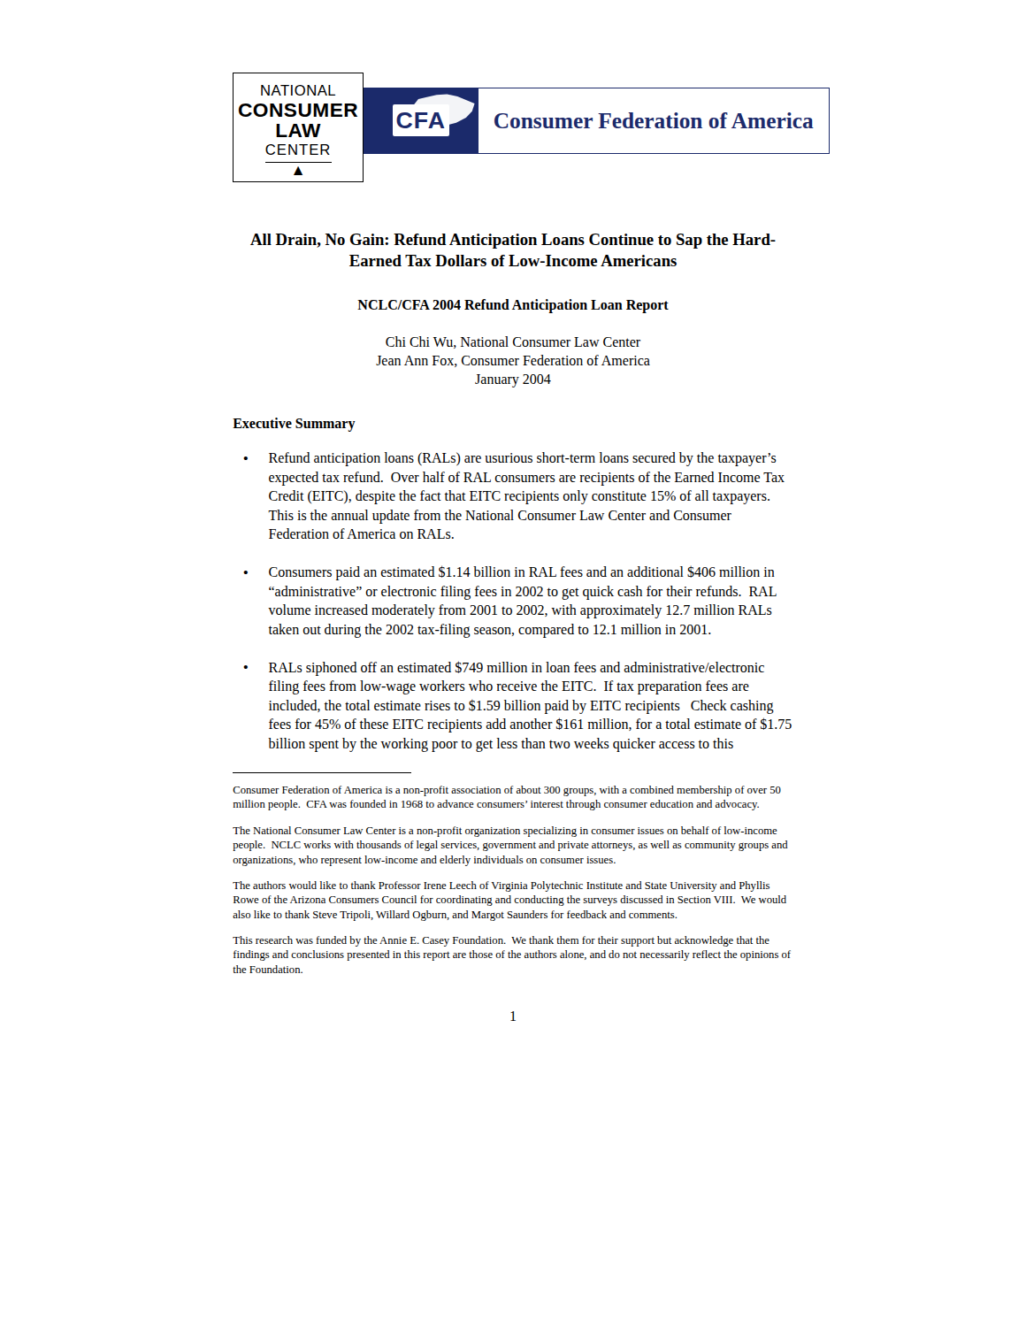NATIONAL
CONSUMER LAW
CENTER
▲
CFA
Consumer Federation of America
All Drain, No Gain: Refund Anticipation Loans Continue to Sap the Hard-
Earned Tax Dollars of Low-Income Americans
NCLC/CFA 2004 Refund Anticipation Loan Report
Chi Chi Wu, National Consumer Law Center
Jean Ann Fox, Consumer Federation of America
January 2004
Executive Summary
Refund anticipation loans (RALs) are usurious short-term loans secured by the taxpayer’s expected tax refund. Over half of RAL consumers are recipients of the Earned Income Tax Credit (EITC), despite the fact that EITC recipients only constitute 15% of all taxpayers. This is the annual update from the National Consumer Law Center and Consumer Federation of America on RALs.
Consumers paid an estimated $1.14 billion in RAL fees and an additional $406 million in “administrative” or electronic filing fees in 2002 to get quick cash for their refunds. RAL volume increased moderately from 2001 to 2002, with approximately 12.7 million RALs taken out during the 2002 tax-filing season, compared to 12.1 million in 2001.
RALs siphoned off an estimated $749 million in loan fees and administrative/electronic filing fees from low-wage workers who receive the EITC. If tax preparation fees are included, the total estimate rises to $1.59 billion paid by EITC recipients Check cashing fees for 45% of these EITC recipients add another $161 million, for a total estimate of $1.75 billion spent by the working poor to get less than two weeks quicker access to this
Consumer Federation of America is a non-profit association of about 300 groups, with a combined membership of over 50 million people. CFA was founded in 1968 to advance consumers’ interest through consumer education and advocacy.
The National Consumer Law Center is a non-profit organization specializing in consumer issues on behalf of low-income people. NCLC works with thousands of legal services, government and private attorneys, as well as community groups and organizations, who represent low-income and elderly individuals on consumer issues.
The authors would like to thank Professor Irene Leech of Virginia Polytechnic Institute and State University and Phyllis Rowe of the Arizona Consumers Council for coordinating and conducting the surveys discussed in Section VIII. We would also like to thank Steve Tripoli, Willard Ogburn, and Margot Saunders for feedback and comments.
This research was funded by the Annie E. Casey Foundation. We thank them for their support but acknowledge that the findings and conclusions presented in this report are those of the authors alone, and do not necessarily reflect the opinions of the Foundation.
1